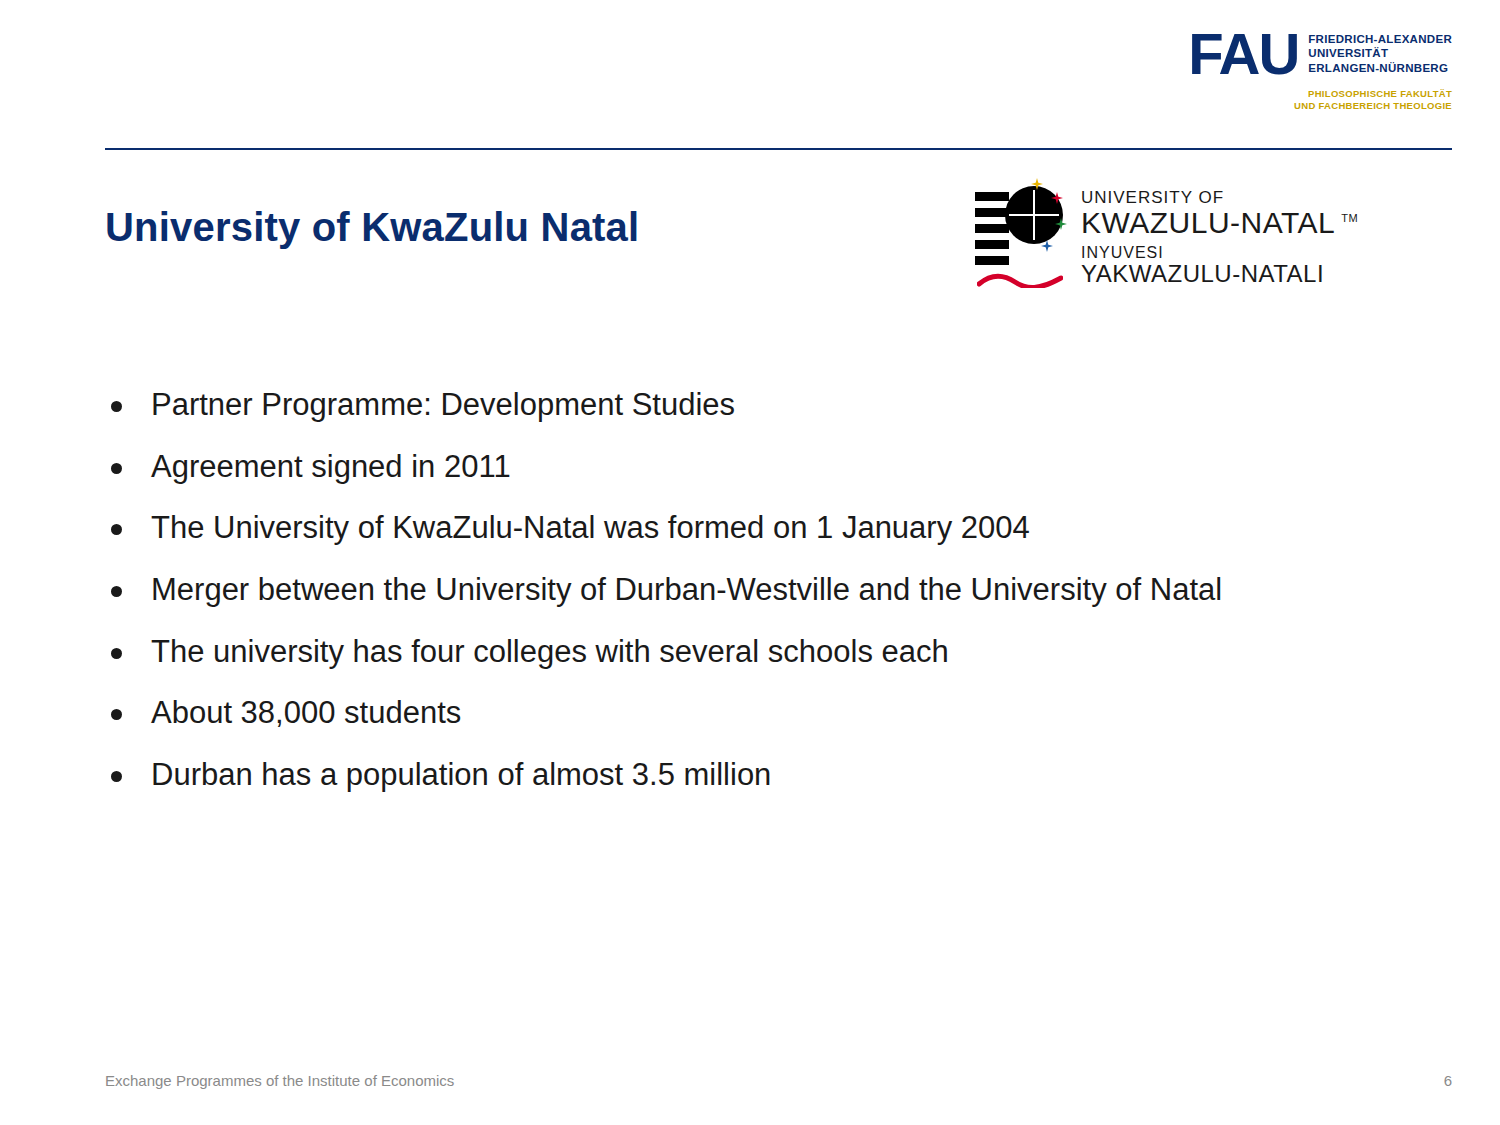FAU
FRIEDRICH-ALEXANDER
UNIVERSITÄT
ERLANGEN-NÜRNBERG
PHILOSOPHISCHE FAKULTÄT
UND FACHBEREICH THEOLOGIE
University of KwaZulu Natal
UNIVERSITY OF
KWAZULU-NATALTM
INYUVESI
YAKWAZULU-NATALI
Partner Programme: Development Studies
Agreement signed in 2011
The University of KwaZulu-Natal was formed on 1 January 2004
Merger between the University of Durban-Westville and the University of Natal
The university has four colleges with several schools each
About 38,000 students
Durban has a population of almost 3.5 million
Exchange Programmes of the Institute of Economics 6